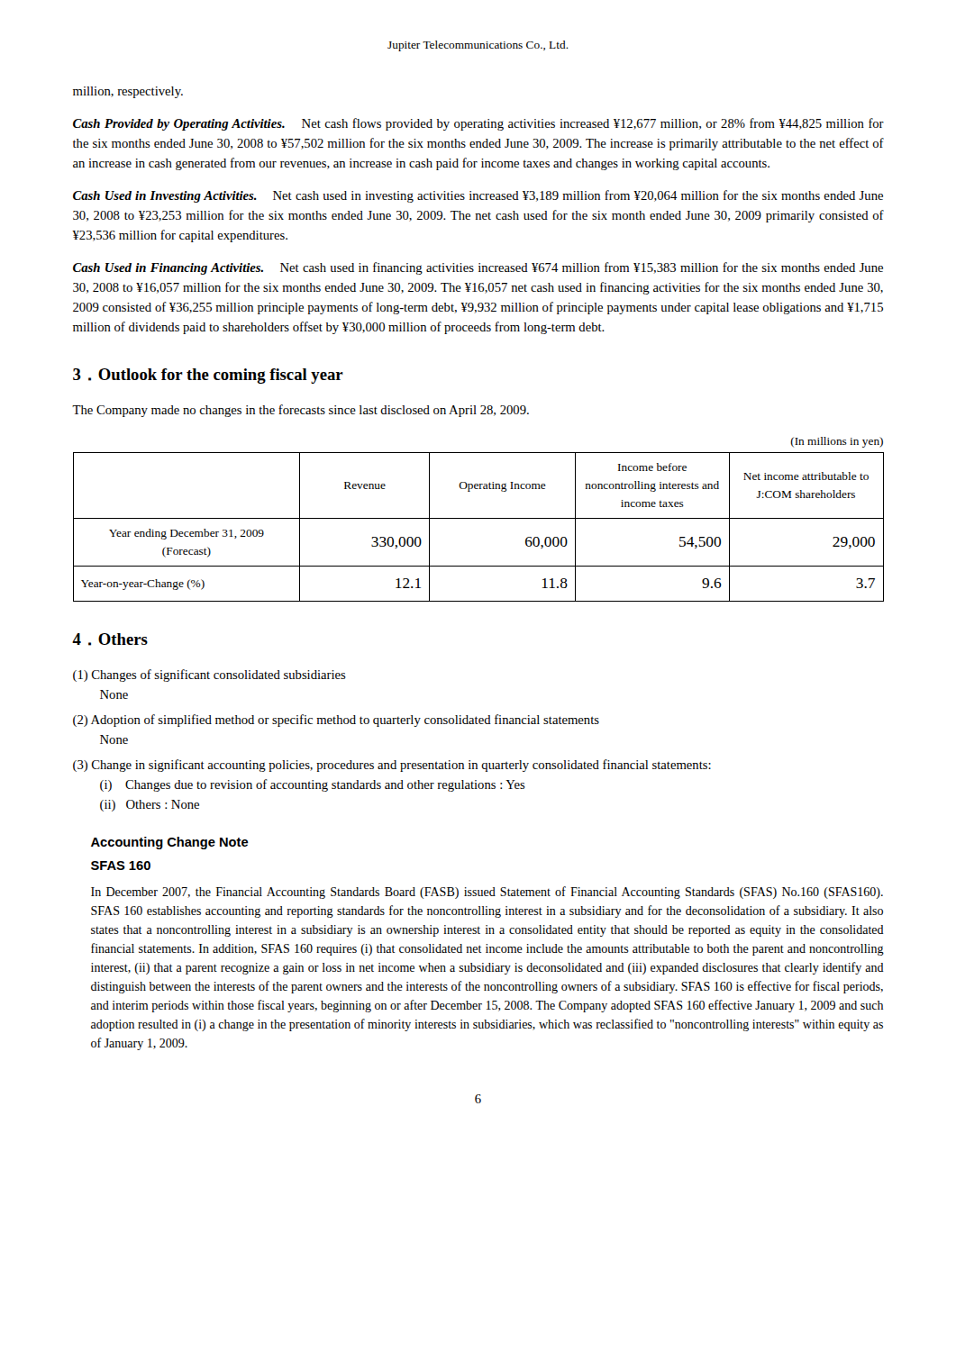Jupiter Telecommunications Co., Ltd.
million, respectively.
Cash Provided by Operating Activities. Net cash flows provided by operating activities increased ¥12,677 million, or 28% from ¥44,825 million for the six months ended June 30, 2008 to ¥57,502 million for the six months ended June 30, 2009. The increase is primarily attributable to the net effect of an increase in cash generated from our revenues, an increase in cash paid for income taxes and changes in working capital accounts.
Cash Used in Investing Activities. Net cash used in investing activities increased ¥3,189 million from ¥20,064 million for the six months ended June 30, 2008 to ¥23,253 million for the six months ended June 30, 2009. The net cash used for the six month ended June 30, 2009 primarily consisted of ¥23,536 million for capital expenditures.
Cash Used in Financing Activities. Net cash used in financing activities increased ¥674 million from ¥15,383 million for the six months ended June 30, 2008 to ¥16,057 million for the six months ended June 30, 2009. The ¥16,057 net cash used in financing activities for the six months ended June 30, 2009 consisted of ¥36,255 million principle payments of long-term debt, ¥9,932 million of principle payments under capital lease obligations and ¥1,715 million of dividends paid to shareholders offset by ¥30,000 million of proceeds from long-term debt.
3．Outlook for the coming fiscal year
The Company made no changes in the forecasts since last disclosed on April 28, 2009.
(In millions in yen)
| | Revenue | Operating Income | Income before noncontrolling interests and income taxes | Net income attributable to J:COM shareholders |
| --- | --- | --- | --- | --- |
| Year ending December 31, 2009 (Forecast) | 330,000 | 60,000 | 54,500 | 29,000 |
| Year-on-year-Change (%) | 12.1 | 11.8 | 9.6 | 3.7 |
4．Others
(1) Changes of significant consolidated subsidiaries
None
(2) Adoption of simplified method or specific method to quarterly consolidated financial statements
None
(3) Change in significant accounting policies, procedures and presentation in quarterly consolidated financial statements:
(i) Changes due to revision of accounting standards and other regulations : Yes
(ii) Others : None
Accounting Change Note
SFAS 160
In December 2007, the Financial Accounting Standards Board (FASB) issued Statement of Financial Accounting Standards (SFAS) No.160 (SFAS160). SFAS 160 establishes accounting and reporting standards for the noncontrolling interest in a subsidiary and for the deconsolidation of a subsidiary. It also states that a noncontrolling interest in a subsidiary is an ownership interest in a consolidated entity that should be reported as equity in the consolidated financial statements. In addition, SFAS 160 requires (i) that consolidated net income include the amounts attributable to both the parent and noncontrolling interest, (ii) that a parent recognize a gain or loss in net income when a subsidiary is deconsolidated and (iii) expanded disclosures that clearly identify and distinguish between the interests of the parent owners and the interests of the noncontrolling owners of a subsidiary. SFAS 160 is effective for fiscal periods, and interim periods within those fiscal years, beginning on or after December 15, 2008. The Company adopted SFAS 160 effective January 1, 2009 and such adoption resulted in (i) a change in the presentation of minority interests in subsidiaries, which was reclassified to "noncontrolling interests" within equity as of January 1, 2009.
6